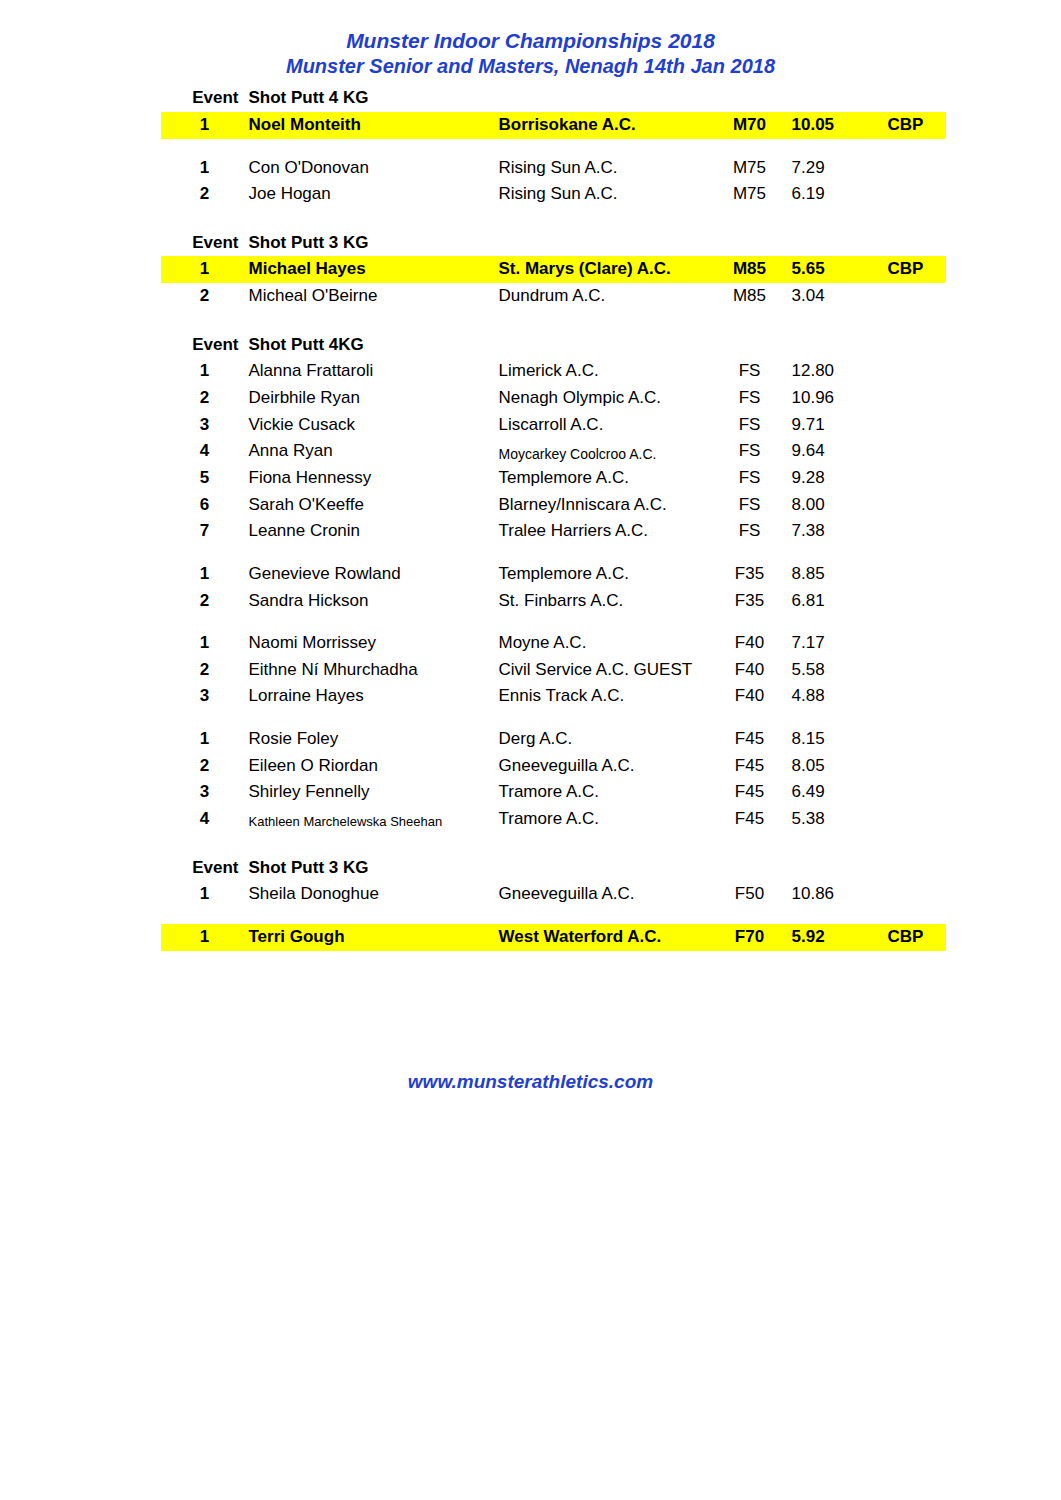Munster Indoor Championships 2018
Munster Senior and Masters, Nenagh 14th Jan 2018
| Event | Shot Putt 4 KG |
| 1 | Noel Monteith | Borrisokane A.C. | M70 | 10.05 | CBP |
| 1 | Con O'Donovan | Rising Sun A.C. | M75 | 7.29 | |
| 2 | Joe Hogan | Rising Sun A.C. | M75 | 6.19 | |
| Event | Shot Putt 3 KG |
| 1 | Michael Hayes | St. Marys (Clare) A.C. | M85 | 5.65 | CBP |
| 2 | Micheal O'Beirne | Dundrum A.C. | M85 | 3.04 | |
| Event | Shot Putt 4KG |
| 1 | Alanna Frattaroli | Limerick A.C. | FS | 12.80 | |
| 2 | Deirbhile Ryan | Nenagh Olympic A.C. | FS | 10.96 | |
| 3 | Vickie Cusack | Liscarroll A.C. | FS | 9.71 | |
| 4 | Anna Ryan | Moycarkey Coolcroo A.C. | FS | 9.64 | |
| 5 | Fiona Hennessy | Templemore A.C. | FS | 9.28 | |
| 6 | Sarah O'Keeffe | Blarney/Inniscara A.C. | FS | 8.00 | |
| 7 | Leanne Cronin | Tralee Harriers A.C. | FS | 7.38 | |
| 1 | Genevieve Rowland | Templemore A.C. | F35 | 8.85 | |
| 2 | Sandra Hickson | St. Finbarrs A.C. | F35 | 6.81 | |
| 1 | Naomi Morrissey | Moyne A.C. | F40 | 7.17 | |
| 2 | Eithne Ní Mhurchadha | Civil Service A.C. GUEST | F40 | 5.58 | |
| 3 | Lorraine Hayes | Ennis Track A.C. | F40 | 4.88 | |
| 1 | Rosie Foley | Derg A.C. | F45 | 8.15 | |
| 2 | Eileen O Riordan | Gneeveguilla A.C. | F45 | 8.05 | |
| 3 | Shirley Fennelly | Tramore A.C. | F45 | 6.49 | |
| 4 | Kathleen Marchelewska Sheehan | Tramore A.C. | F45 | 5.38 | |
| Event | Shot Putt 3 KG |
| 1 | Sheila Donoghue | Gneeveguilla A.C. | F50 | 10.86 | |
| 1 | Terri Gough | West Waterford A.C. | F70 | 5.92 | CBP |
www.munsterathletics.com